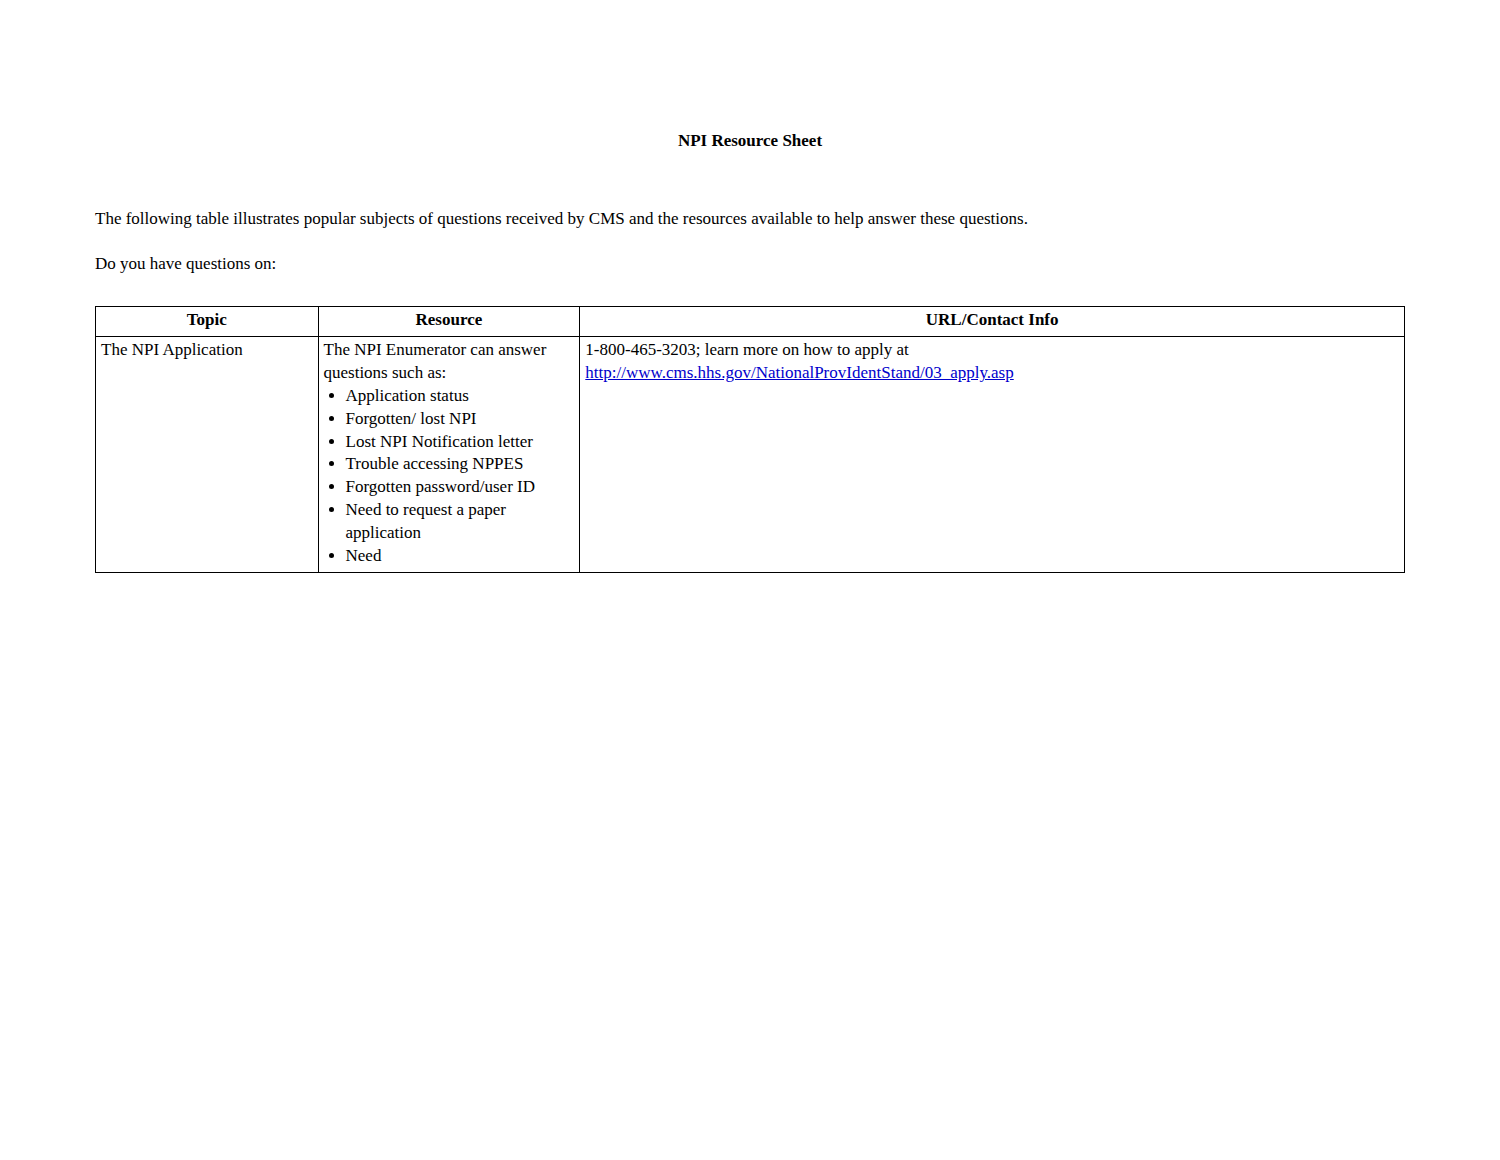NPI Resource Sheet
The following table illustrates popular subjects of questions received by CMS and the resources available to help answer these questions.
Do you have questions on:
| Topic | Resource | URL/Contact Info |
| --- | --- | --- |
| The NPI Application | The NPI Enumerator can answer questions such as: Application status Forgotten/ lost NPI Lost NPI Notification letter Trouble accessing NPPES Forgotten password/user ID Need to request a paper application Need | 1-800-465-3203; learn more on how to apply at http://www.cms.hhs.gov/NationalProvIdentStand/03_apply.asp |